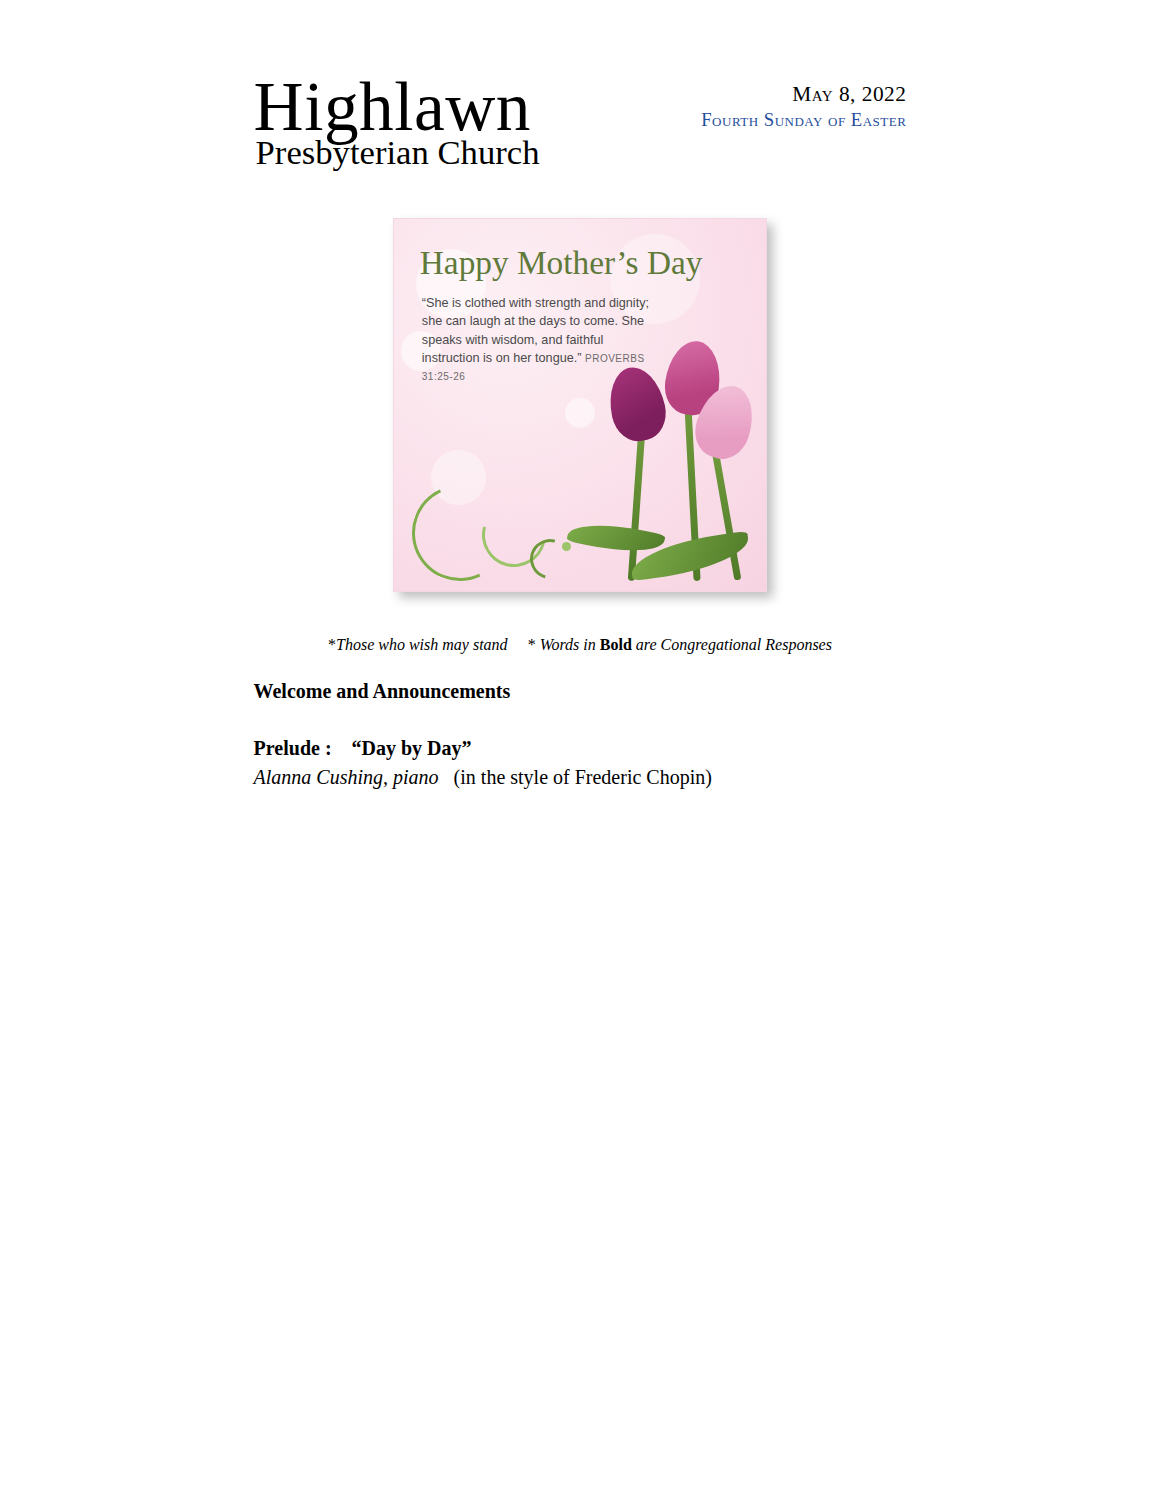Highlawn
Presbyterian Church
May 8, 2022
Fourth Sunday of Easter
Happy Mother’s Day
“She is clothed with strength and dignity; she can laugh at the days to come. She speaks with wisdom, and faithful instruction is on her tongue.” PROVERBS 31:25-26
*Those who wish may stand * Words in Bold are Congregational Responses
Welcome and Announcements
Prelude : “Day by Day”
Alanna Cushing, piano (in the style of Frederic Chopin)